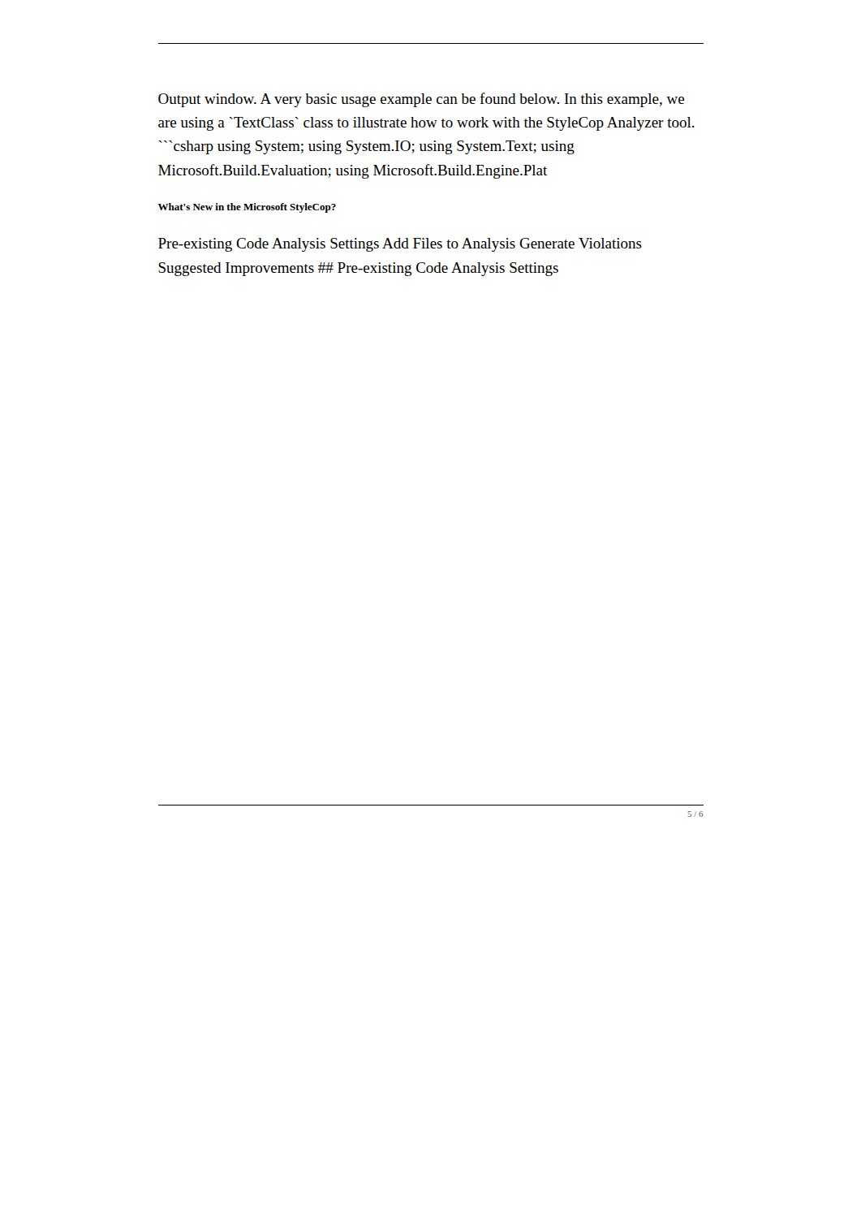Output window. A very basic usage example can be found below. In this example, we are using a `TextClass` class to illustrate how to work with the StyleCop Analyzer tool. ```csharp using System; using System.IO; using System.Text; using Microsoft.Build.Evaluation; using Microsoft.Build.Engine.Plat
What's New in the Microsoft StyleCop?
Pre-existing Code Analysis Settings Add Files to Analysis Generate Violations Suggested Improvements ## Pre-existing Code Analysis Settings
5 / 6